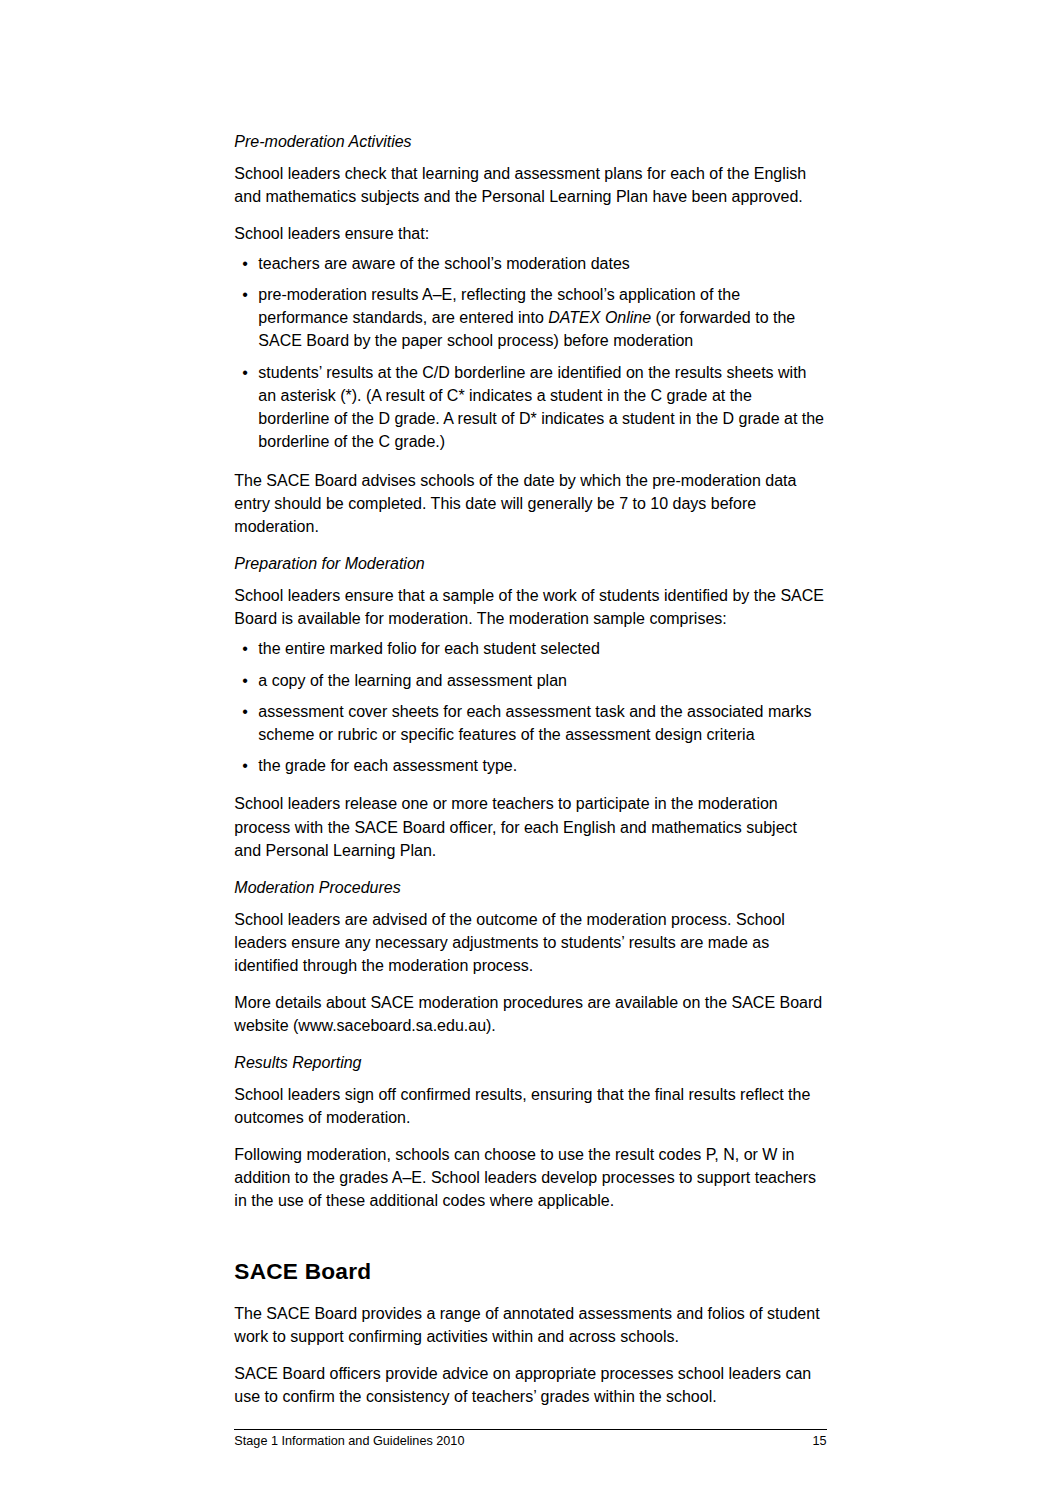Pre-moderation Activities
School leaders check that learning and assessment plans for each of the English and mathematics subjects and the Personal Learning Plan have been approved.
School leaders ensure that:
teachers are aware of the school’s moderation dates
pre-moderation results A–E, reflecting the school’s application of the performance standards, are entered into DATEX Online (or forwarded to the SACE Board by the paper school process) before moderation
students’ results at the C/D borderline are identified on the results sheets with an asterisk (*). (A result of C* indicates a student in the C grade at the borderline of the D grade. A result of D* indicates a student in the D grade at the borderline of the C grade.)
The SACE Board advises schools of the date by which the pre-moderation data entry should be completed. This date will generally be 7 to 10 days before moderation.
Preparation for Moderation
School leaders ensure that a sample of the work of students identified by the SACE Board is available for moderation. The moderation sample comprises:
the entire marked folio for each student selected
a copy of the learning and assessment plan
assessment cover sheets for each assessment task and the associated marks scheme or rubric or specific features of the assessment design criteria
the grade for each assessment type.
School leaders release one or more teachers to participate in the moderation process with the SACE Board officer, for each English and mathematics subject and Personal Learning Plan.
Moderation Procedures
School leaders are advised of the outcome of the moderation process. School leaders ensure any necessary adjustments to students’ results are made as identified through the moderation process.
More details about SACE moderation procedures are available on the SACE Board website (www.saceboard.sa.edu.au).
Results Reporting
School leaders sign off confirmed results, ensuring that the final results reflect the outcomes of moderation.
Following moderation, schools can choose to use the result codes P, N, or W in addition to the grades A–E. School leaders develop processes to support teachers in the use of these additional codes where applicable.
SACE Board
The SACE Board provides a range of annotated assessments and folios of student work to support confirming activities within and across schools.
SACE Board officers provide advice on appropriate processes school leaders can use to confirm the consistency of teachers’ grades within the school.
Stage 1 Information and Guidelines 2010 15